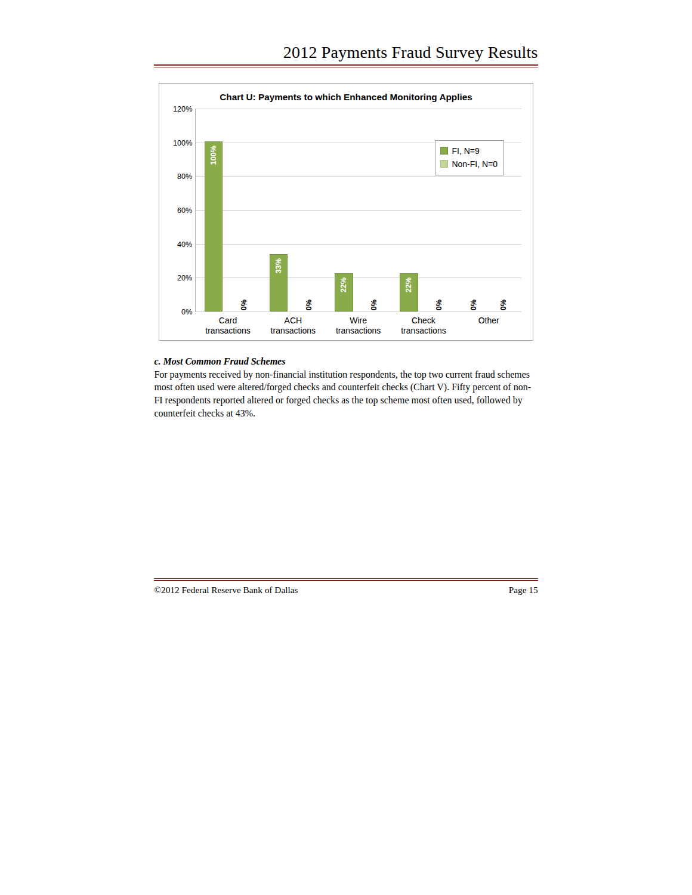2012 Payments Fraud Survey Results
Chart U: Payments to which Enhanced Monitoring Applies
120%
100%
80%
60%
40%
20%
0%
FI, N=9
Non-FI, N=0
100%
0%
33%
0%
22%
0%
22%
0%
0%
0%
Card
transactions
ACH
transactions
Wire
transactions
Check
transactions
Other
c. Most Common Fraud Schemes
For payments received by non-financial institution respondents, the top two current fraud schemes most often used were altered/forged checks and counterfeit checks (Chart V). Fifty percent of non-FI respondents reported altered or forged checks as the top scheme most often used, followed by counterfeit checks at 43%.
©2012 Federal Reserve Bank of Dallas
Page 15